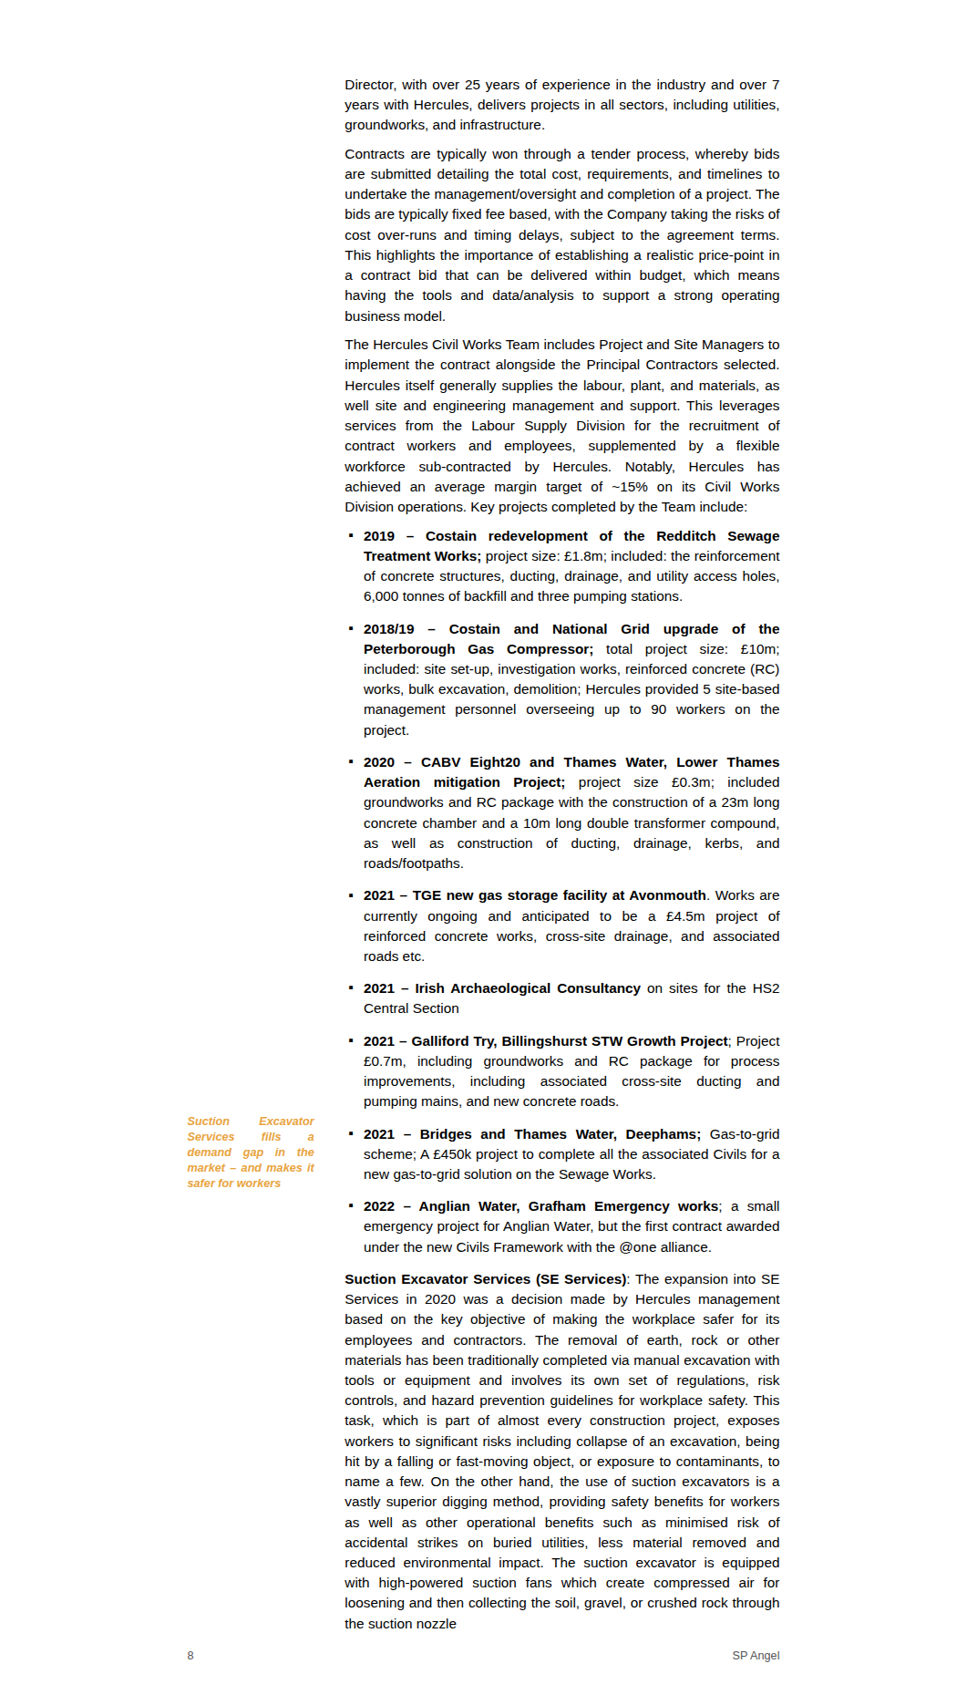Suction Excavator Services fills a demand gap in the market – and makes it safer for workers
Director, with over 25 years of experience in the industry and over 7 years with Hercules, delivers projects in all sectors, including utilities, groundworks, and infrastructure.
Contracts are typically won through a tender process, whereby bids are submitted detailing the total cost, requirements, and timelines to undertake the management/oversight and completion of a project. The bids are typically fixed fee based, with the Company taking the risks of cost over-runs and timing delays, subject to the agreement terms. This highlights the importance of establishing a realistic price-point in a contract bid that can be delivered within budget, which means having the tools and data/analysis to support a strong operating business model.
The Hercules Civil Works Team includes Project and Site Managers to implement the contract alongside the Principal Contractors selected. Hercules itself generally supplies the labour, plant, and materials, as well site and engineering management and support. This leverages services from the Labour Supply Division for the recruitment of contract workers and employees, supplemented by a flexible workforce sub-contracted by Hercules. Notably, Hercules has achieved an average margin target of ~15% on its Civil Works Division operations. Key projects completed by the Team include:
2019 – Costain redevelopment of the Redditch Sewage Treatment Works; project size: £1.8m; included: the reinforcement of concrete structures, ducting, drainage, and utility access holes, 6,000 tonnes of backfill and three pumping stations.
2018/19 – Costain and National Grid upgrade of the Peterborough Gas Compressor; total project size: £10m; included: site set-up, investigation works, reinforced concrete (RC) works, bulk excavation, demolition; Hercules provided 5 site-based management personnel overseeing up to 90 workers on the project.
2020 – CABV Eight20 and Thames Water, Lower Thames Aeration mitigation Project; project size £0.3m; included groundworks and RC package with the construction of a 23m long concrete chamber and a 10m long double transformer compound, as well as construction of ducting, drainage, kerbs, and roads/footpaths.
2021 – TGE new gas storage facility at Avonmouth. Works are currently ongoing and anticipated to be a £4.5m project of reinforced concrete works, cross-site drainage, and associated roads etc.
2021 – Irish Archaeological Consultancy on sites for the HS2 Central Section
2021 – Galliford Try, Billingshurst STW Growth Project; Project £0.7m, including groundworks and RC package for process improvements, including associated cross-site ducting and pumping mains, and new concrete roads.
2021 – Bridges and Thames Water, Deephams; Gas-to-grid scheme; A £450k project to complete all the associated Civils for a new gas-to-grid solution on the Sewage Works.
2022 – Anglian Water, Grafham Emergency works; a small emergency project for Anglian Water, but the first contract awarded under the new Civils Framework with the @one alliance.
Suction Excavator Services (SE Services): The expansion into SE Services in 2020 was a decision made by Hercules management based on the key objective of making the workplace safer for its employees and contractors. The removal of earth, rock or other materials has been traditionally completed via manual excavation with tools or equipment and involves its own set of regulations, risk controls, and hazard prevention guidelines for workplace safety. This task, which is part of almost every construction project, exposes workers to significant risks including collapse of an excavation, being hit by a falling or fast-moving object, or exposure to contaminants, to name a few. On the other hand, the use of suction excavators is a vastly superior digging method, providing safety benefits for workers as well as other operational benefits such as minimised risk of accidental strikes on buried utilities, less material removed and reduced environmental impact. The suction excavator is equipped with high-powered suction fans which create compressed air for loosening and then collecting the soil, gravel, or crushed rock through the suction nozzle
8 SP Angel